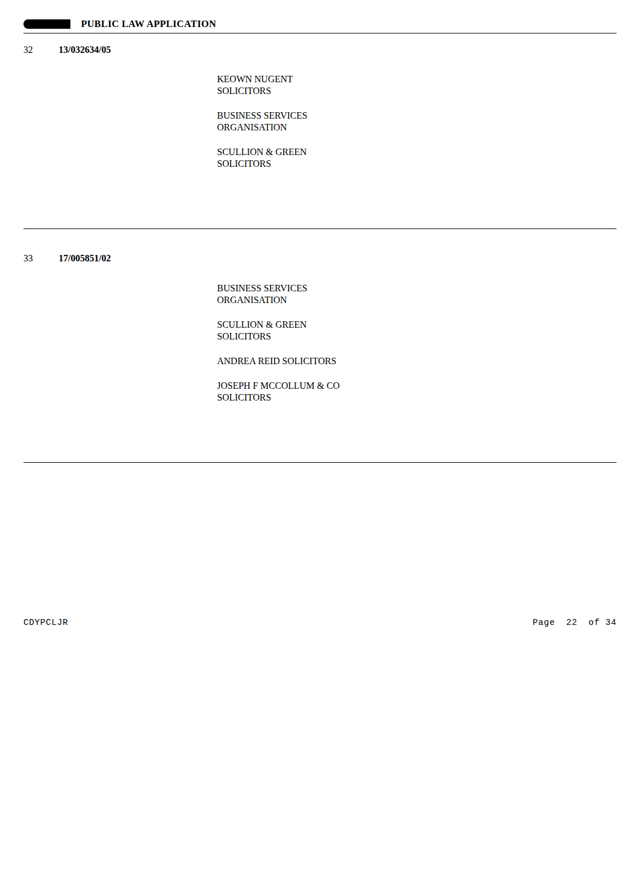PUBLIC LAW APPLICATION
32
13/032634/05
KEOWN NUGENT
SOLICITORS
BUSINESS SERVICES
ORGANISATION
SCULLION & GREEN
SOLICITORS
33
17/005851/02
BUSINESS SERVICES
ORGANISATION
SCULLION & GREEN
SOLICITORS
ANDREA REID SOLICITORS
JOSEPH F MCCOLLUM & CO
SOLICITORS
CDYPCLJR Page 22 of 34